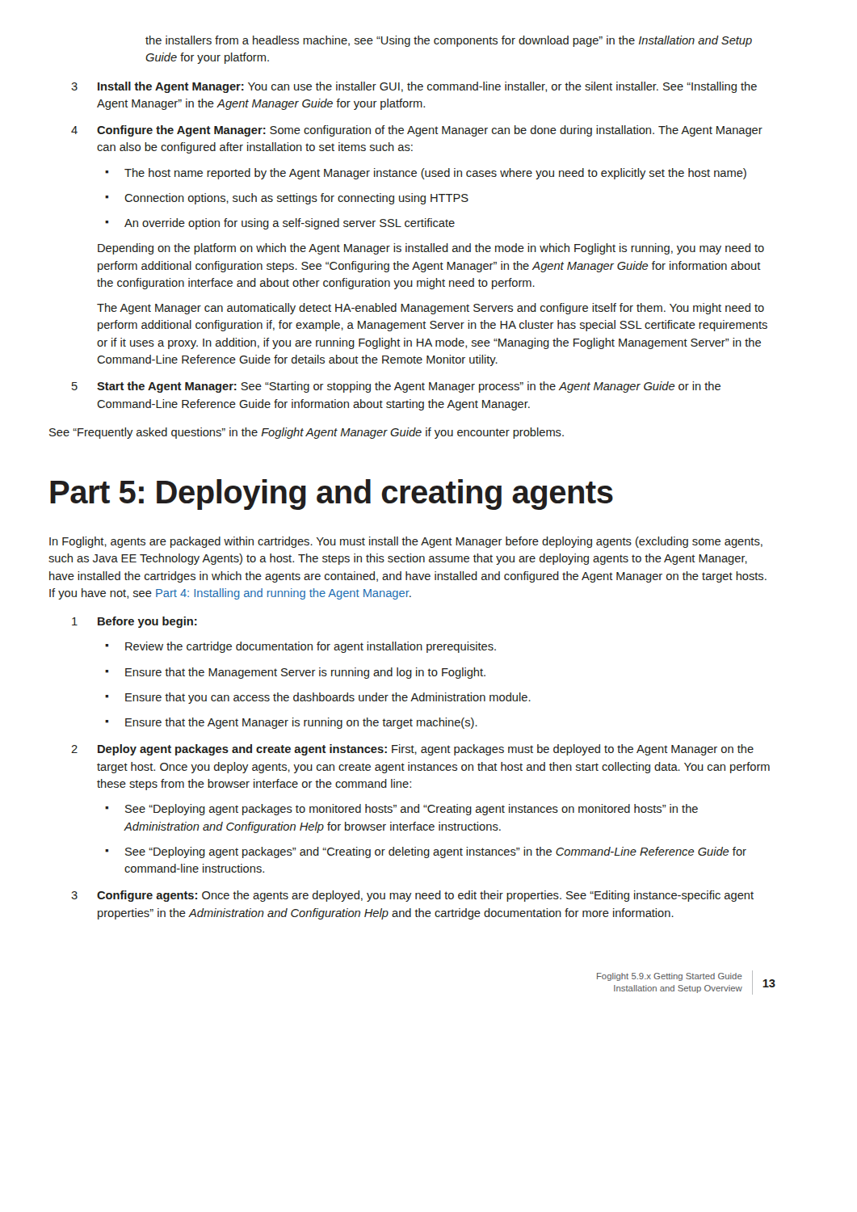the installers from a headless machine, see “Using the components for download page” in the Installation and Setup Guide for your platform.
3 Install the Agent Manager: You can use the installer GUI, the command-line installer, or the silent installer. See “Installing the Agent Manager” in the Agent Manager Guide for your platform.
4 Configure the Agent Manager: Some configuration of the Agent Manager can be done during installation. The Agent Manager can also be configured after installation to set items such as:
The host name reported by the Agent Manager instance (used in cases where you need to explicitly set the host name)
Connection options, such as settings for connecting using HTTPS
An override option for using a self-signed server SSL certificate
Depending on the platform on which the Agent Manager is installed and the mode in which Foglight is running, you may need to perform additional configuration steps. See “Configuring the Agent Manager” in the Agent Manager Guide for information about the configuration interface and about other configuration you might need to perform.
The Agent Manager can automatically detect HA-enabled Management Servers and configure itself for them. You might need to perform additional configuration if, for example, a Management Server in the HA cluster has special SSL certificate requirements or if it uses a proxy. In addition, if you are running Foglight in HA mode, see “Managing the Foglight Management Server” in the Command-Line Reference Guide for details about the Remote Monitor utility.
5 Start the Agent Manager: See “Starting or stopping the Agent Manager process” in the Agent Manager Guide or in the Command-Line Reference Guide for information about starting the Agent Manager.
See “Frequently asked questions” in the Foglight Agent Manager Guide if you encounter problems.
Part 5: Deploying and creating agents
In Foglight, agents are packaged within cartridges. You must install the Agent Manager before deploying agents (excluding some agents, such as Java EE Technology Agents) to a host. The steps in this section assume that you are deploying agents to the Agent Manager, have installed the cartridges in which the agents are contained, and have installed and configured the Agent Manager on the target hosts. If you have not, see Part 4: Installing and running the Agent Manager.
1 Before you begin:
Review the cartridge documentation for agent installation prerequisites.
Ensure that the Management Server is running and log in to Foglight.
Ensure that you can access the dashboards under the Administration module.
Ensure that the Agent Manager is running on the target machine(s).
2 Deploy agent packages and create agent instances: First, agent packages must be deployed to the Agent Manager on the target host. Once you deploy agents, you can create agent instances on that host and then start collecting data. You can perform these steps from the browser interface or the command line:
See “Deploying agent packages to monitored hosts” and “Creating agent instances on monitored hosts” in the Administration and Configuration Help for browser interface instructions.
See “Deploying agent packages” and “Creating or deleting agent instances” in the Command-Line Reference Guide for command-line instructions.
3 Configure agents: Once the agents are deployed, you may need to edit their properties. See “Editing instance-specific agent properties” in the Administration and Configuration Help and the cartridge documentation for more information.
Foglight 5.9.x Getting Started Guide
Installation and Setup Overview
13